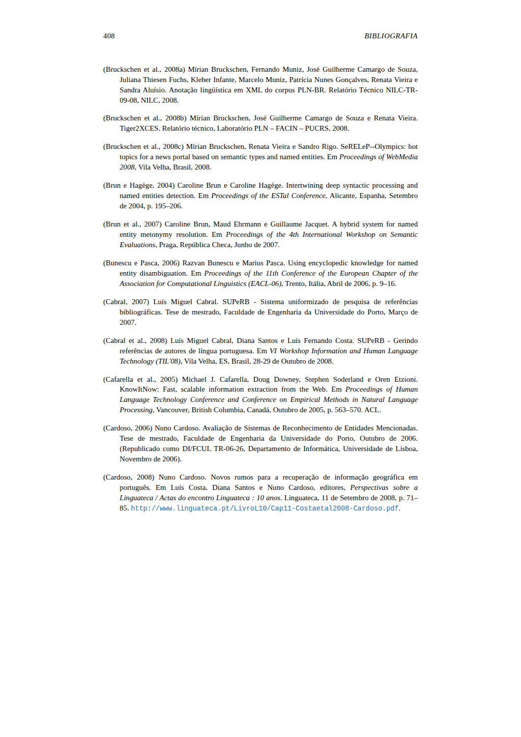408 BIBLIOGRAFIA
(Bruckschen et al., 2008a) Mírian Bruckschen, Fernando Muniz, José Guilherme Camargo de Souza, Juliana Thiesen Fuchs, Kleber Infante, Marcelo Muniz, Patrícia Nunes Gonçalves, Renata Vieira e Sandra Aluísio. Anotação lingüística em XML do corpus PLN-BR. Relatório Técnico NILC-TR-09-08, NILC, 2008.
(Bruckschen et al., 2008b) Mírian Bruckschen, José Guilherme Camargo de Souza e Renata Vieira. Tiger2XCES. Relatório técnico, Laboratório PLN – FACIN – PUCRS, 2008.
(Bruckschen et al., 2008c) Mírian Bruckschen, Renata Vieira e Sandro Rigo. SeRELeP-⁠-Olympics: hot topics for a news portal based on semantic types and named entities. Em Proceedings of WebMedia 2008, Vila Velha, Brasil, 2008.
(Brun e Hagège, 2004) Caroline Brun e Caroline Hagège. Intertwining deep syntactic processing and named entities detection. Em Proceedings of the ESTal Conference, Alicante, Espanha, Setembro de 2004, p. 195–206.
(Brun et al., 2007) Caroline Brun, Maud Ehrmann e Guillaume Jacquet. A hybrid system for named entity metonymy resolution. Em Proceedings of the 4th International Workshop on Semantic Evaluations, Praga, República Checa, Junho de 2007.
(Bunescu e Pasca, 2006) Razvan Bunescu e Marius Pasca. Using encyclopedic knowledge for named entity disambiguation. Em Proceedings of the 11th Conference of the European Chapter of the Association for Computational Linguistics (EACL-06), Trento, Itália, Abril de 2006, p. 9–16.
(Cabral, 2007) Luís Miguel Cabral. SUPeRB - Sistema uniformizado de pesquisa de referências bibliográficas. Tese de mestrado, Faculdade de Engenharia da Universidade do Porto, Março de 2007.
(Cabral et al., 2008) Luís Miguel Cabral, Diana Santos e Luís Fernando Costa. SUPeRB - Gerindo referências de autores de língua portuguesa. Em VI Workshop Information and Human Language Technology (TIL'08), Vila Velha, ES, Brasil, 28-29 de Outubro de 2008.
(Cafarella et al., 2005) Michael J. Cafarella, Doug Downey, Stephen Soderland e Oren Etzioni. KnowItNow: Fast, scalable information extraction from the Web. Em Proceedings of Human Language Technology Conference and Conference on Empirical Methods in Natural Language Processing, Vancouver, British Columbia, Canadá, Outubro de 2005, p. 563–570. ACL.
(Cardoso, 2006) Nuno Cardoso. Avaliação de Sistemas de Reconhecimento de Entidades Mencionadas. Tese de mestrado, Faculdade de Engenharia da Universidade do Porto, Outubro de 2006. (Republicado como DI/FCUL TR-06-26, Departamento de Informática, Universidade de Lisboa, Novembro de 2006).
(Cardoso, 2008) Nuno Cardoso. Novos rumos para a recuperação de informação geográfica em português. Em Luís Costa, Diana Santos e Nuno Cardoso, editores, Perspectivas sobre a Linguateca / Actas do encontro Linguateca : 10 anos. Linguateca, 11 de Setembro de 2008, p. 71–85. http://www.linguateca.pt/LivroL10/Cap11-Costaetal2008-Cardoso.pdf.